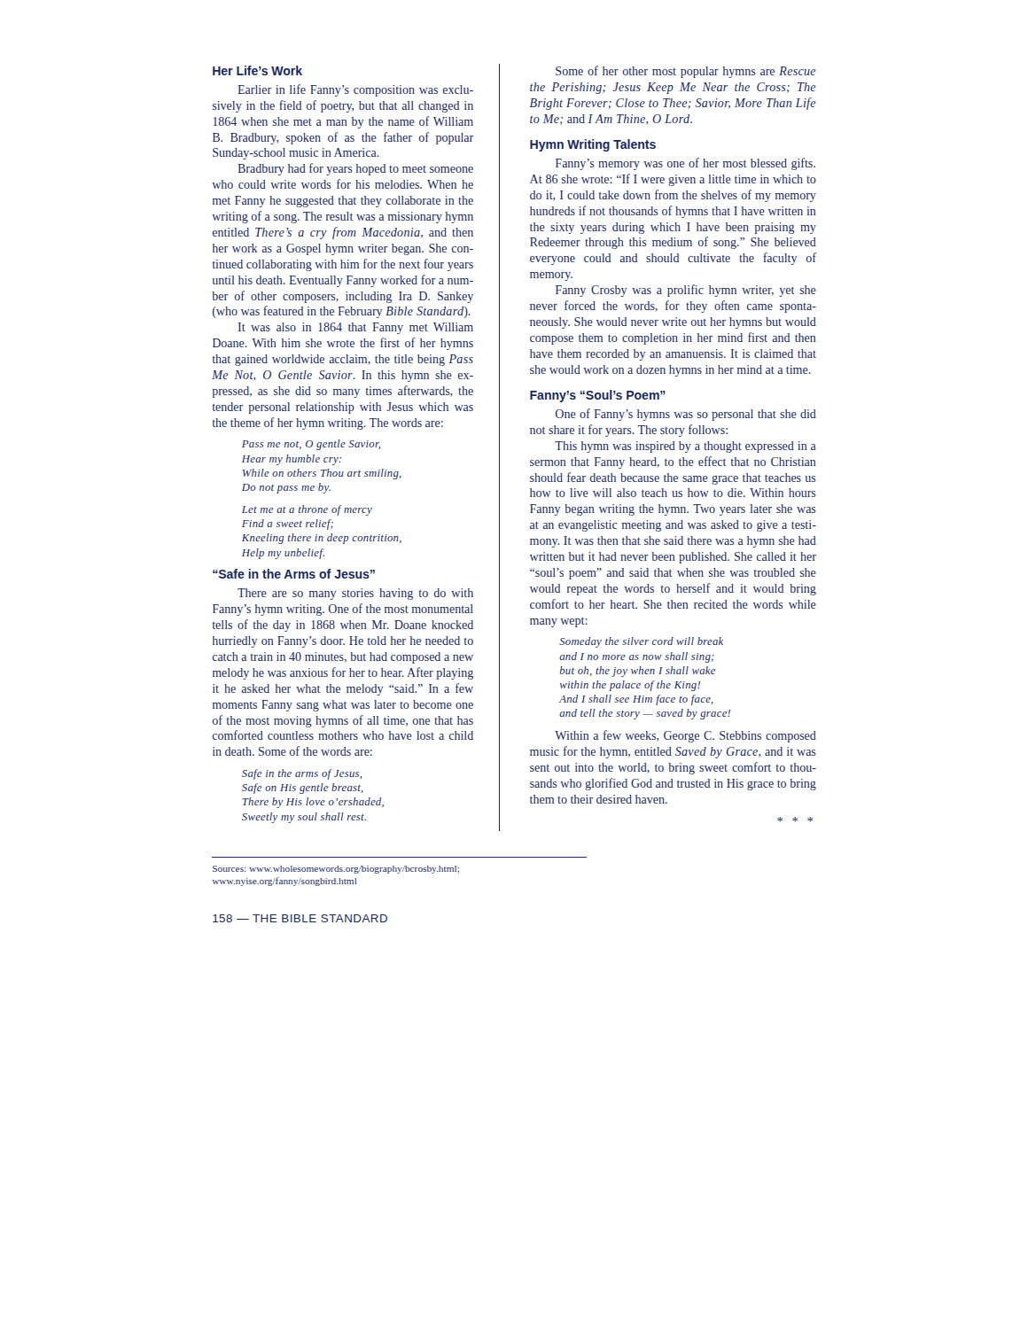Her Life’s Work
Earlier in life Fanny’s composition was exclusively in the field of poetry, but that all changed in 1864 when she met a man by the name of William B. Bradbury, spoken of as the father of popular Sunday-school music in America.
Bradbury had for years hoped to meet someone who could write words for his melodies. When he met Fanny he suggested that they collaborate in the writing of a song. The result was a missionary hymn entitled There’s a cry from Macedonia, and then her work as a Gospel hymn writer began. She continued collaborating with him for the next four years until his death. Eventually Fanny worked for a number of other composers, including Ira D. Sankey (who was featured in the February Bible Standard).
It was also in 1864 that Fanny met William Doane. With him she wrote the first of her hymns that gained worldwide acclaim, the title being Pass Me Not, O Gentle Savior. In this hymn she expressed, as she did so many times afterwards, the tender personal relationship with Jesus which was the theme of her hymn writing. The words are:
Pass me not, O gentle Savior,
Hear my humble cry:
While on others Thou art smiling,
Do not pass me by.
Let me at a throne of mercy
Find a sweet relief;
Kneeling there in deep contrition,
Help my unbelief.
“Safe in the Arms of Jesus”
There are so many stories having to do with Fanny’s hymn writing. One of the most monumental tells of the day in 1868 when Mr. Doane knocked hurriedly on Fanny’s door. He told her he needed to catch a train in 40 minutes, but had composed a new melody he was anxious for her to hear. After playing it he asked her what the melody “said.” In a few moments Fanny sang what was later to become one of the most moving hymns of all time, one that has comforted countless mothers who have lost a child in death. Some of the words are:
Safe in the arms of Jesus,
Safe on His gentle breast,
There by His love o’ershaded,
Sweetly my soul shall rest.
Some of her other most popular hymns are Rescue the Perishing; Jesus Keep Me Near the Cross; The Bright Forever; Close to Thee; Savior, More Than Life to Me; and I Am Thine, O Lord.
Hymn Writing Talents
Fanny’s memory was one of her most blessed gifts. At 86 she wrote: “If I were given a little time in which to do it, I could take down from the shelves of my memory hundreds if not thousands of hymns that I have written in the sixty years during which I have been praising my Redeemer through this medium of song.” She believed everyone could and should cultivate the faculty of memory.
Fanny Crosby was a prolific hymn writer, yet she never forced the words, for they often came spontaneously. She would never write out her hymns but would compose them to completion in her mind first and then have them recorded by an amanuensis. It is claimed that she would work on a dozen hymns in her mind at a time.
Fanny’s “Soul’s Poem”
One of Fanny’s hymns was so personal that she did not share it for years. The story follows:
This hymn was inspired by a thought expressed in a sermon that Fanny heard, to the effect that no Christian should fear death because the same grace that teaches us how to live will also teach us how to die. Within hours Fanny began writing the hymn. Two years later she was at an evangelistic meeting and was asked to give a testimony. It was then that she said there was a hymn she had written but it had never been published. She called it her “soul’s poem” and said that when she was troubled she would repeat the words to herself and it would bring comfort to her heart. She then recited the words while many wept:
Someday the silver cord will break
and I no more as now shall sing;
but oh, the joy when I shall wake
within the palace of the King!
And I shall see Him face to face,
and tell the story — saved by grace!
Within a few weeks, George C. Stebbins composed music for the hymn, entitled Saved by Grace, and it was sent out into the world, to bring sweet comfort to thousands who glorified God and trusted in His grace to bring them to their desired haven.
* * *
Sources: www.wholesomewords.org/biography/bcrosby.html; www.nyise.org/fanny/songbird.html
158 — THE BIBLE STANDARD